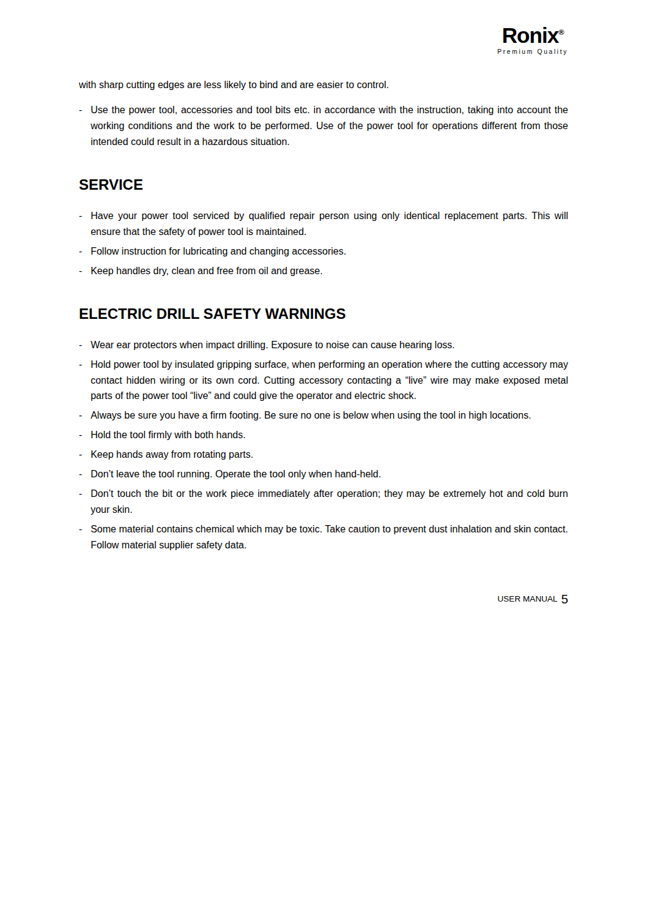Ronix®
Premium Quality
with sharp cutting edges are less likely to bind and are easier to control.
Use the power tool, accessories and tool bits etc. in accordance with the instruction, taking into account the working conditions and the work to be performed. Use of the power tool for operations different from those intended could result in a hazardous situation.
SERVICE
Have your power tool serviced by qualified repair person using only identical replacement parts. This will ensure that the safety of power tool is maintained.
Follow instruction for lubricating and changing accessories.
Keep handles dry, clean and free from oil and grease.
ELECTRIC DRILL SAFETY WARNINGS
Wear ear protectors when impact drilling. Exposure to noise can cause hearing loss.
Hold power tool by insulated gripping surface, when performing an operation where the cutting accessory may contact hidden wiring or its own cord. Cutting accessory contacting a “live” wire may make exposed metal parts of the power tool “live” and could give the operator and electric shock.
Always be sure you have a firm footing. Be sure no one is below when using the tool in high locations.
Hold the tool firmly with both hands.
Keep hands away from rotating parts.
Don’t leave the tool running. Operate the tool only when hand-held.
Don’t touch the bit or the work piece immediately after operation; they may be extremely hot and cold burn your skin.
Some material contains chemical which may be toxic. Take caution to prevent dust inhalation and skin contact. Follow material supplier safety data.
USER MANUAL5